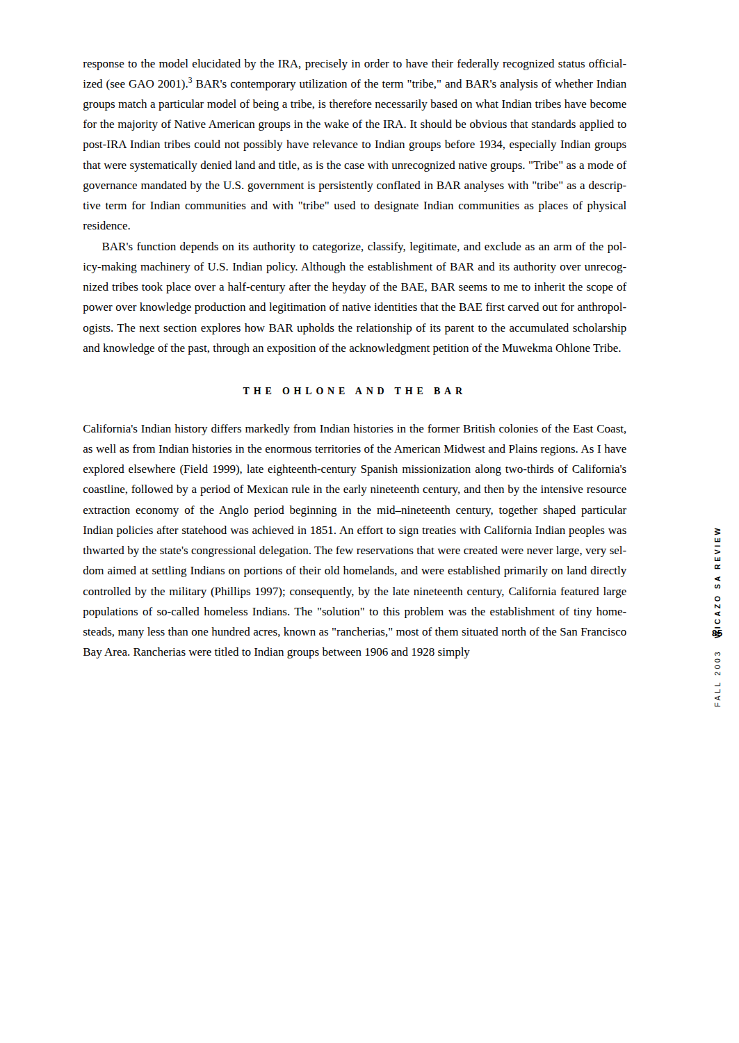response to the model elucidated by the IRA, precisely in order to have their federally recognized status officialized (see GAO 2001).3 BAR's contemporary utilization of the term "tribe," and BAR's analysis of whether Indian groups match a particular model of being a tribe, is therefore necessarily based on what Indian tribes have become for the majority of Native American groups in the wake of the IRA. It should be obvious that standards applied to post-IRA Indian tribes could not possibly have relevance to Indian groups before 1934, especially Indian groups that were systematically denied land and title, as is the case with unrecognized native groups. "Tribe" as a mode of governance mandated by the U.S. government is persistently conflated in BAR analyses with "tribe" as a descriptive term for Indian communities and with "tribe" used to designate Indian communities as places of physical residence.
BAR's function depends on its authority to categorize, classify, legitimate, and exclude as an arm of the policy-making machinery of U.S. Indian policy. Although the establishment of BAR and its authority over unrecognized tribes took place over a half-century after the heyday of the BAE, BAR seems to me to inherit the scope of power over knowledge production and legitimation of native identities that the BAE first carved out for anthropologists. The next section explores how BAR upholds the relationship of its parent to the accumulated scholarship and knowledge of the past, through an exposition of the acknowledgment petition of the Muwekma Ohlone Tribe.
The Ohlone and the BAR
California's Indian history differs markedly from Indian histories in the former British colonies of the East Coast, as well as from Indian histories in the enormous territories of the American Midwest and Plains regions. As I have explored elsewhere (Field 1999), late eighteenth-century Spanish missionization along two-thirds of California's coastline, followed by a period of Mexican rule in the early nineteenth century, and then by the intensive resource extraction economy of the Anglo period beginning in the mid–nineteenth century, together shaped particular Indian policies after statehood was achieved in 1851. An effort to sign treaties with California Indian peoples was thwarted by the state's congressional delegation. The few reservations that were created were never large, very seldom aimed at settling Indians on portions of their old homelands, and were established primarily on land directly controlled by the military (Phillips 1997); consequently, by the late nineteenth century, California featured large populations of so-called homeless Indians. The "solution" to this problem was the establishment of tiny homesteads, many less than one hundred acres, known as "rancherias," most of them situated north of the San Francisco Bay Area. Rancherias were titled to Indian groups between 1906 and 1928 simply
Wicazo Sa Review
85
Fall 2003